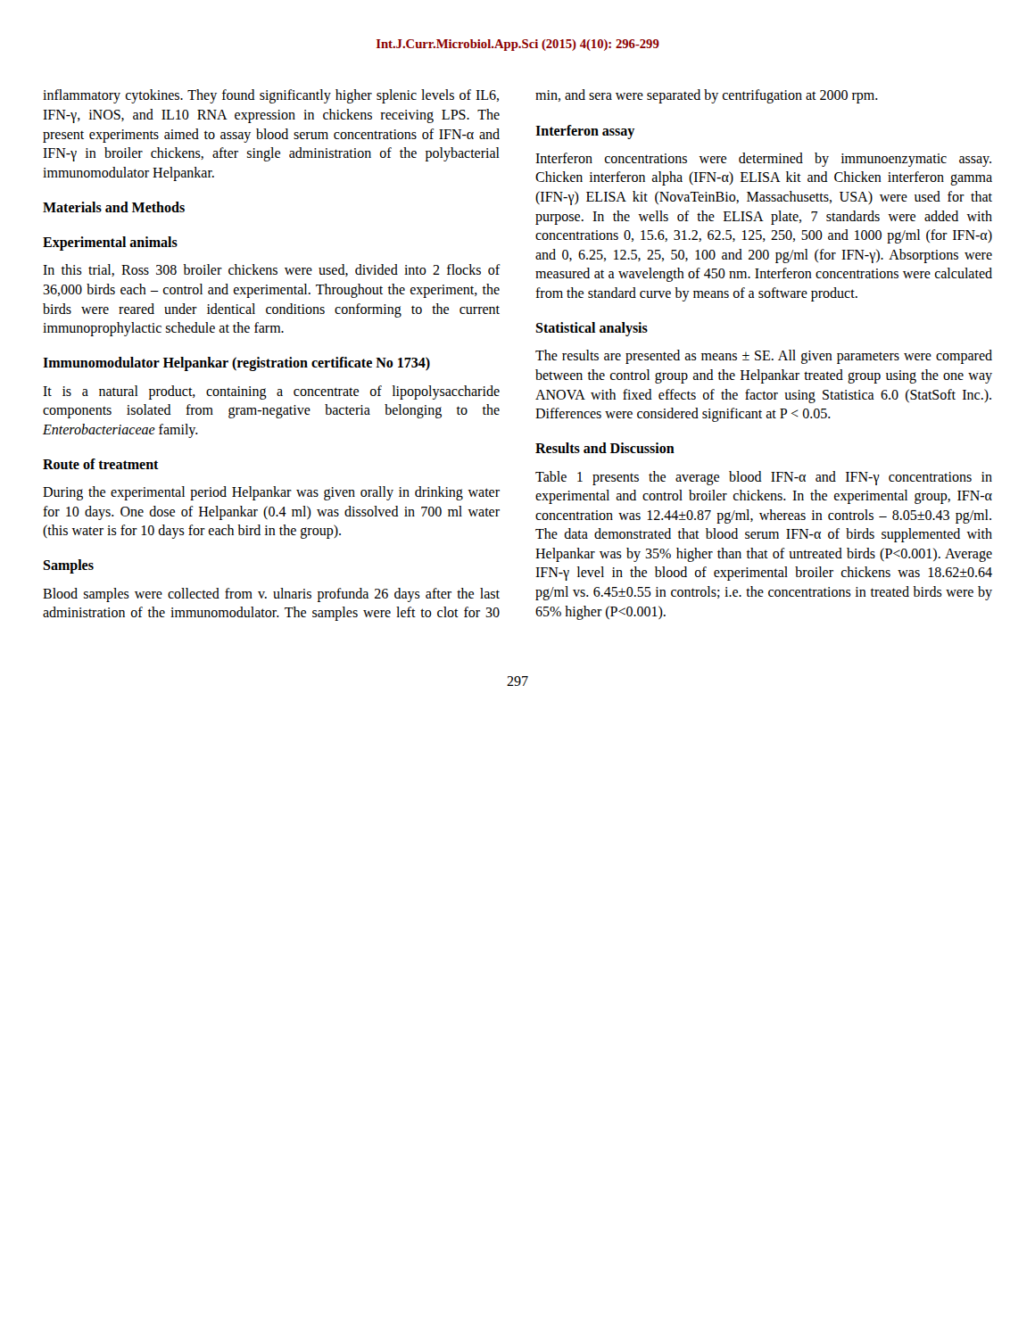Int.J.Curr.Microbiol.App.Sci (2015) 4(10): 296-299
inflammatory cytokines. They found significantly higher splenic levels of IL6, IFN-γ, iNOS, and IL10 RNA expression in chickens receiving LPS. The present experiments aimed to assay blood serum concentrations of IFN-α and IFN-γ in broiler chickens, after single administration of the polybacterial immunomodulator Helpankar.
Materials and Methods
Experimental animals
In this trial, Ross 308 broiler chickens were used, divided into 2 flocks of 36,000 birds each – control and experimental. Throughout the experiment, the birds were reared under identical conditions conforming to the current immunoprophylactic schedule at the farm.
Immunomodulator Helpankar (registration certificate No 1734)
It is a natural product, containing a concentrate of lipopolysaccharide components isolated from gram-negative bacteria belonging to the Enterobacteriaceae family.
Route of treatment
During the experimental period Helpankar was given orally in drinking water for 10 days. One dose of Helpankar (0.4 ml) was dissolved in 700 ml water (this water is for 10 days for each bird in the group).
Samples
Blood samples were collected from v. ulnaris profunda 26 days after the last administration of the immunomodulator. The samples were left to clot for 30 min, and sera were separated by centrifugation at 2000 rpm.
Interferon assay
Interferon concentrations were determined by immunoenzymatic assay. Chicken interferon alpha (IFN-α) ELISA kit and Chicken interferon gamma (IFN-γ) ELISA kit (NovaTeinBio, Massachusetts, USA) were used for that purpose. In the wells of the ELISA plate, 7 standards were added with concentrations 0, 15.6, 31.2, 62.5, 125, 250, 500 and 1000 pg/ml (for IFN-α) and 0, 6.25, 12.5, 25, 50, 100 and 200 pg/ml (for IFN-γ). Absorptions were measured at a wavelength of 450 nm. Interferon concentrations were calculated from the standard curve by means of a software product.
Statistical analysis
The results are presented as means ± SE. All given parameters were compared between the control group and the Helpankar treated group using the one way ANOVA with fixed effects of the factor using Statistica 6.0 (StatSoft Inc.). Differences were considered significant at P < 0.05.
Results and Discussion
Table 1 presents the average blood IFN-α and IFN-γ concentrations in experimental and control broiler chickens. In the experimental group, IFN-α concentration was 12.44±0.87 pg/ml, whereas in controls – 8.05±0.43 pg/ml. The data demonstrated that blood serum IFN-α of birds supplemented with Helpankar was by 35% higher than that of untreated birds (P<0.001). Average IFN-γ level in the blood of experimental broiler chickens was 18.62±0.64 pg/ml vs. 6.45±0.55 in controls; i.e. the concentrations in treated birds were by 65% higher (P<0.001).
297